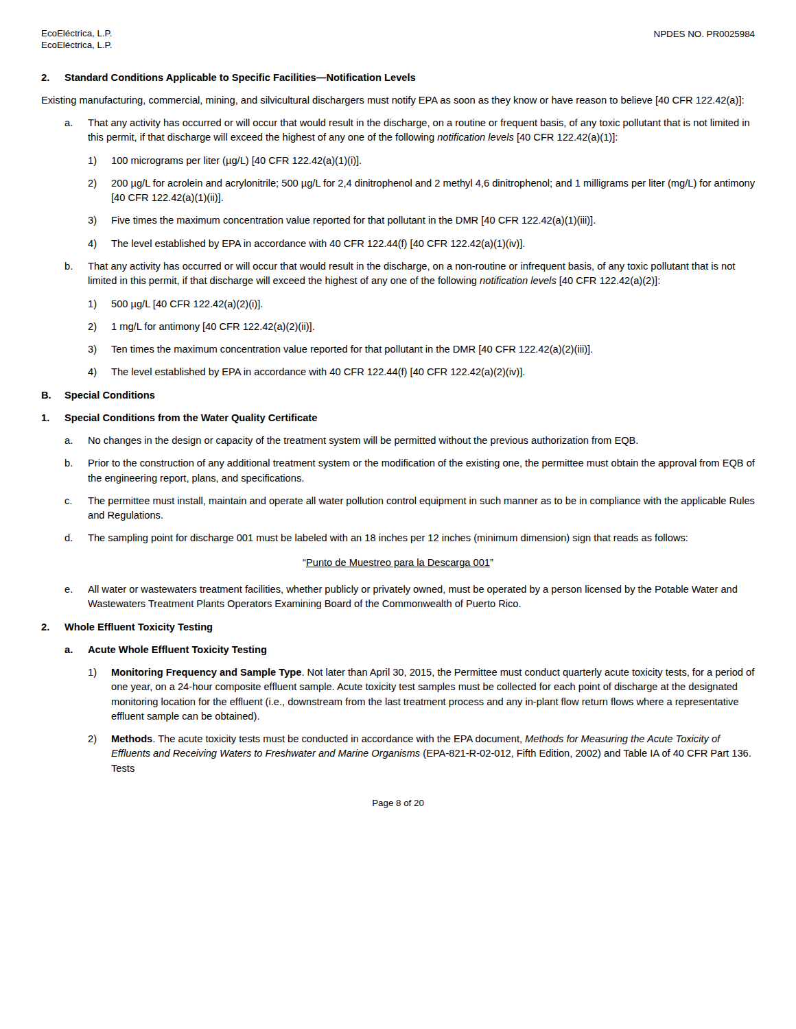EcoEléctrica, L.P.
EcoEléctrica, L.P.
NPDES NO. PR0025984
2.
Standard Conditions Applicable to Specific Facilities—Notification Levels
Existing manufacturing, commercial, mining, and silvicultural dischargers must notify EPA as soon as they know or have reason to believe [40 CFR 122.42(a)]:
a.
That any activity has occurred or will occur that would result in the discharge, on a routine or frequent basis, of any toxic pollutant that is not limited in this permit, if that discharge will exceed the highest of any one of the following notification levels [40 CFR 122.42(a)(1)]:
1)
100 micrograms per liter (µg/L) [40 CFR 122.42(a)(1)(i)].
2)
200 µg/L for acrolein and acrylonitrile; 500 µg/L for 2,4 dinitrophenol and 2 methyl 4,6 dinitrophenol; and 1 milligrams per liter (mg/L) for antimony [40 CFR 122.42(a)(1)(ii)].
3)
Five times the maximum concentration value reported for that pollutant in the DMR [40 CFR 122.42(a)(1)(iii)].
4)
The level established by EPA in accordance with 40 CFR 122.44(f) [40 CFR 122.42(a)(1)(iv)].
b.
That any activity has occurred or will occur that would result in the discharge, on a non-routine or infrequent basis, of any toxic pollutant that is not limited in this permit, if that discharge will exceed the highest of any one of the following notification levels [40 CFR 122.42(a)(2)]:
1)
500 µg/L [40 CFR 122.42(a)(2)(i)].
2)
1 mg/L for antimony [40 CFR 122.42(a)(2)(ii)].
3)
Ten times the maximum concentration value reported for that pollutant in the DMR [40 CFR 122.42(a)(2)(iii)].
4)
The level established by EPA in accordance with 40 CFR 122.44(f) [40 CFR 122.42(a)(2)(iv)].
B.
Special Conditions
1.
Special Conditions from the Water Quality Certificate
a.
No changes in the design or capacity of the treatment system will be permitted without the previous authorization from EQB.
b.
Prior to the construction of any additional treatment system or the modification of the existing one, the permittee must obtain the approval from EQB of the engineering report, plans, and specifications.
c.
The permittee must install, maintain and operate all water pollution control equipment in such manner as to be in compliance with the applicable Rules and Regulations.
d.
The sampling point for discharge 001 must be labeled with an 18 inches per 12 inches (minimum dimension) sign that reads as follows:
“Punto de Muestreo para la Descarga 001”
e.
All water or wastewaters treatment facilities, whether publicly or privately owned, must be operated by a person licensed by the Potable Water and Wastewaters Treatment Plants Operators Examining Board of the Commonwealth of Puerto Rico.
2.
Whole Effluent Toxicity Testing
a.
Acute Whole Effluent Toxicity Testing
1)
Monitoring Frequency and Sample Type. Not later than April 30, 2015, the Permittee must conduct quarterly acute toxicity tests, for a period of one year, on a 24-hour composite effluent sample. Acute toxicity test samples must be collected for each point of discharge at the designated monitoring location for the effluent (i.e., downstream from the last treatment process and any in-plant flow return flows where a representative effluent sample can be obtained).
2)
Methods. The acute toxicity tests must be conducted in accordance with the EPA document, Methods for Measuring the Acute Toxicity of Effluents and Receiving Waters to Freshwater and Marine Organisms (EPA-821-R-02-012, Fifth Edition, 2002) and Table IA of 40 CFR Part 136. Tests
Page 8 of 20